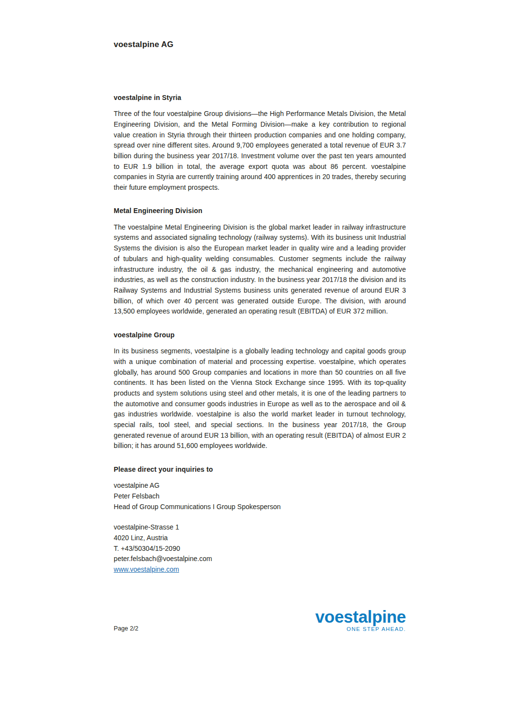voestalpine AG
voestalpine in Styria
Three of the four voestalpine Group divisions—the High Performance Metals Division, the Metal Engineering Division, and the Metal Forming Division—make a key contribution to regional value creation in Styria through their thirteen production companies and one holding company, spread over nine different sites. Around 9,700 employees generated a total revenue of EUR 3.7 billion during the business year 2017/18. Investment volume over the past ten years amounted to EUR 1.9 billion in total, the average export quota was about 86 percent. voestalpine companies in Styria are currently training around 400 apprentices in 20 trades, thereby securing their future employment prospects.
Metal Engineering Division
The voestalpine Metal Engineering Division is the global market leader in railway infrastructure systems and associated signaling technology (railway systems). With its business unit Industrial Systems the division is also the European market leader in quality wire and a leading provider of tubulars and high-quality welding consumables. Customer segments include the railway infrastructure industry, the oil & gas industry, the mechanical engineering and automotive industries, as well as the construction industry. In the business year 2017/18 the division and its Railway Systems and Industrial Systems business units generated revenue of around EUR 3 billion, of which over 40 percent was generated outside Europe. The division, with around 13,500 employees worldwide, generated an operating result (EBITDA) of EUR 372 million.
voestalpine Group
In its business segments, voestalpine is a globally leading technology and capital goods group with a unique combination of material and processing expertise. voestalpine, which operates globally, has around 500 Group companies and locations in more than 50 countries on all five continents. It has been listed on the Vienna Stock Exchange since 1995. With its top-quality products and system solutions using steel and other metals, it is one of the leading partners to the automotive and consumer goods industries in Europe as well as to the aerospace and oil & gas industries worldwide. voestalpine is also the world market leader in turnout technology, special rails, tool steel, and special sections. In the business year 2017/18, the Group generated revenue of around EUR 13 billion, with an operating result (EBITDA) of almost EUR 2 billion; it has around 51,600 employees worldwide.
Please direct your inquiries to
voestalpine AG
Peter Felsbach
Head of Group Communications I Group Spokesperson
voestalpine-Strasse 1
4020 Linz, Austria
T. +43/50304/15-2090
peter.felsbach@voestalpine.com
www.voestalpine.com
Page 2/2
voestalpine
ONE STEP AHEAD.